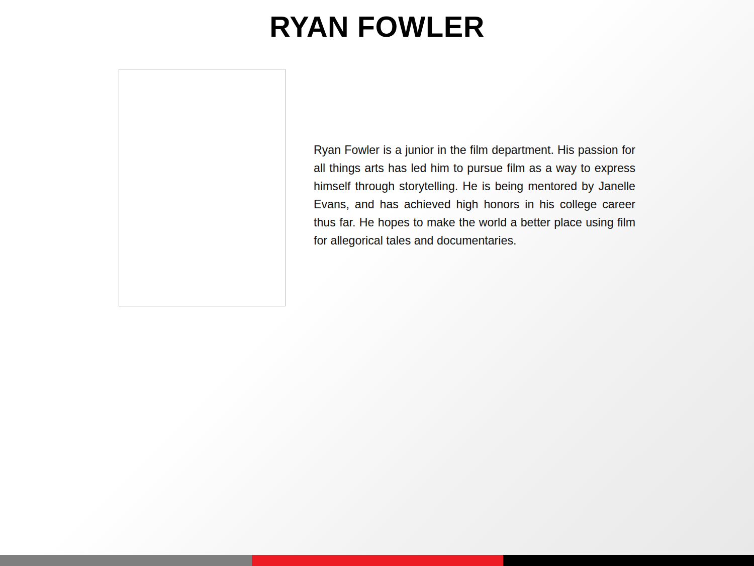RYAN FOWLER
Ryan Fowler is a junior in the film department. His passion for all things arts has led him to pursue film as a way to express himself through storytelling. He is being mentored by Janelle Evans, and has achieved high honors in his college career thus far. He hopes to make the world a better place using film for allegorical tales and documentaries.